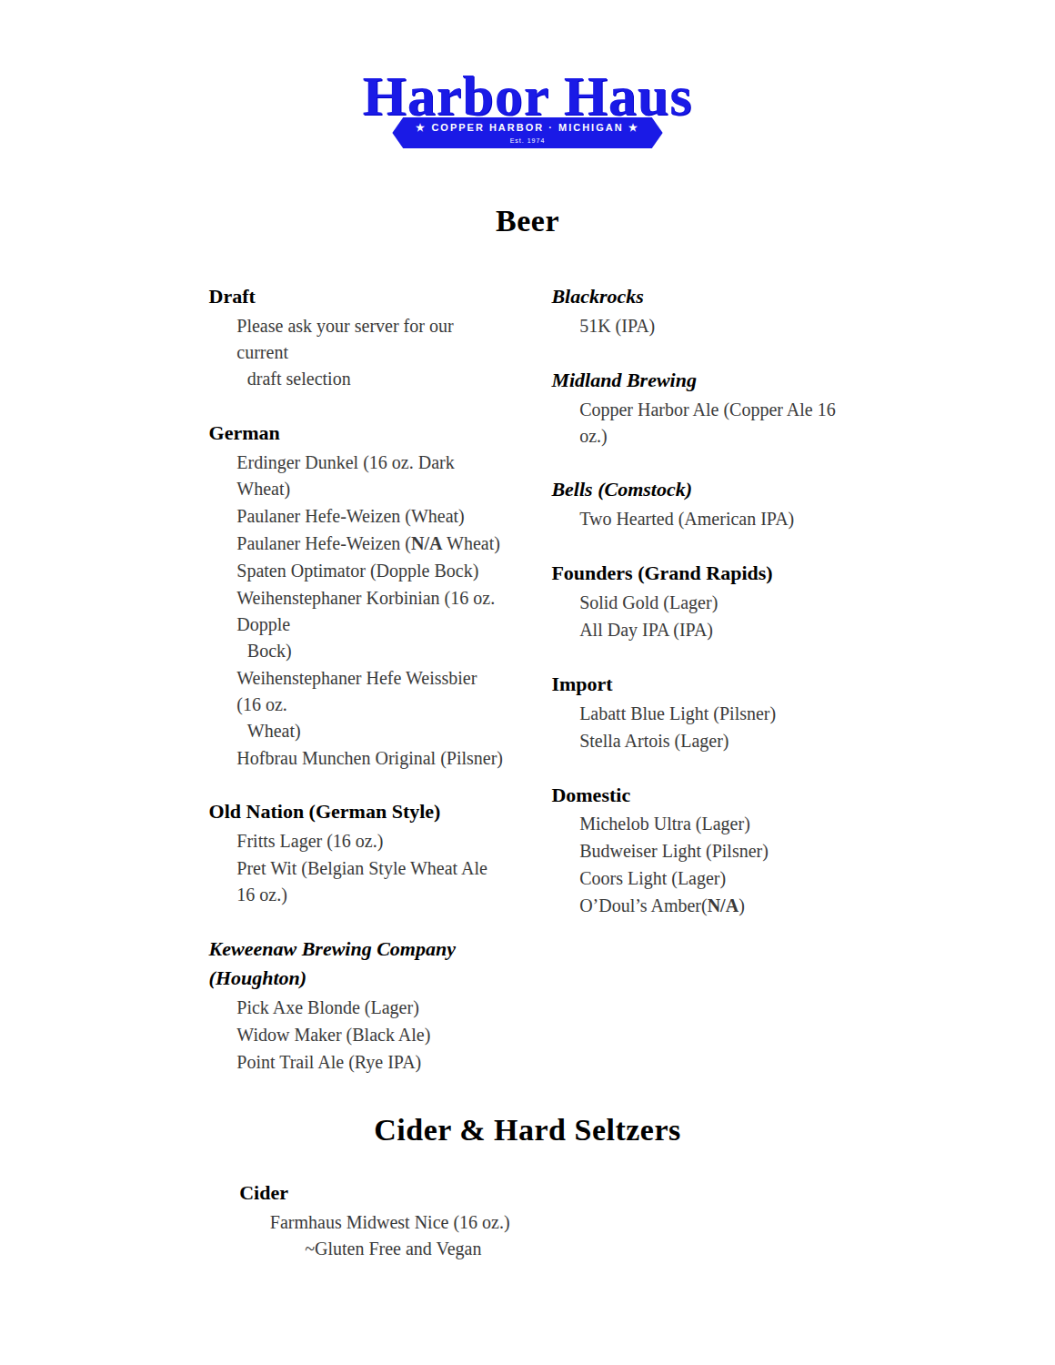Harbor Haus
★ COPPER HARBOR · MICHIGAN ★ Est. 1974
Beer
Draft
Please ask your server for our currentdraft selection
German
Erdinger Dunkel (16 oz. Dark Wheat)
Paulaner Hefe-Weizen (Wheat)
Paulaner Hefe-Weizen (N/A Wheat)
Spaten Optimator (Dopple Bock)
Weihenstephaner Korbinian (16 oz. DoppleBock)
Weihenstephaner Hefe Weissbier (16 oz.Wheat)
Hofbrau Munchen Original (Pilsner)
Old Nation (German Style)
Fritts Lager (16 oz.)
Pret Wit (Belgian Style Wheat Ale 16 oz.)
Keweenaw Brewing Company (Houghton)
Pick Axe Blonde (Lager)
Widow Maker (Black Ale)
Point Trail Ale (Rye IPA)
Blackrocks
51K (IPA)
Midland Brewing
Copper Harbor Ale (Copper Ale 16 oz.)
Bells (Comstock)
Two Hearted (American IPA)
Founders (Grand Rapids)
Solid Gold (Lager)
All Day IPA (IPA)
Import
Labatt Blue Light (Pilsner)
Stella Artois (Lager)
Domestic
Michelob Ultra (Lager)
Budweiser Light (Pilsner)
Coors Light (Lager)
O’Doul’s Amber(N/A)
Cider & Hard Seltzers
Cider
Farmhaus Midwest Nice (16 oz.)
~Gluten Free and Vegan